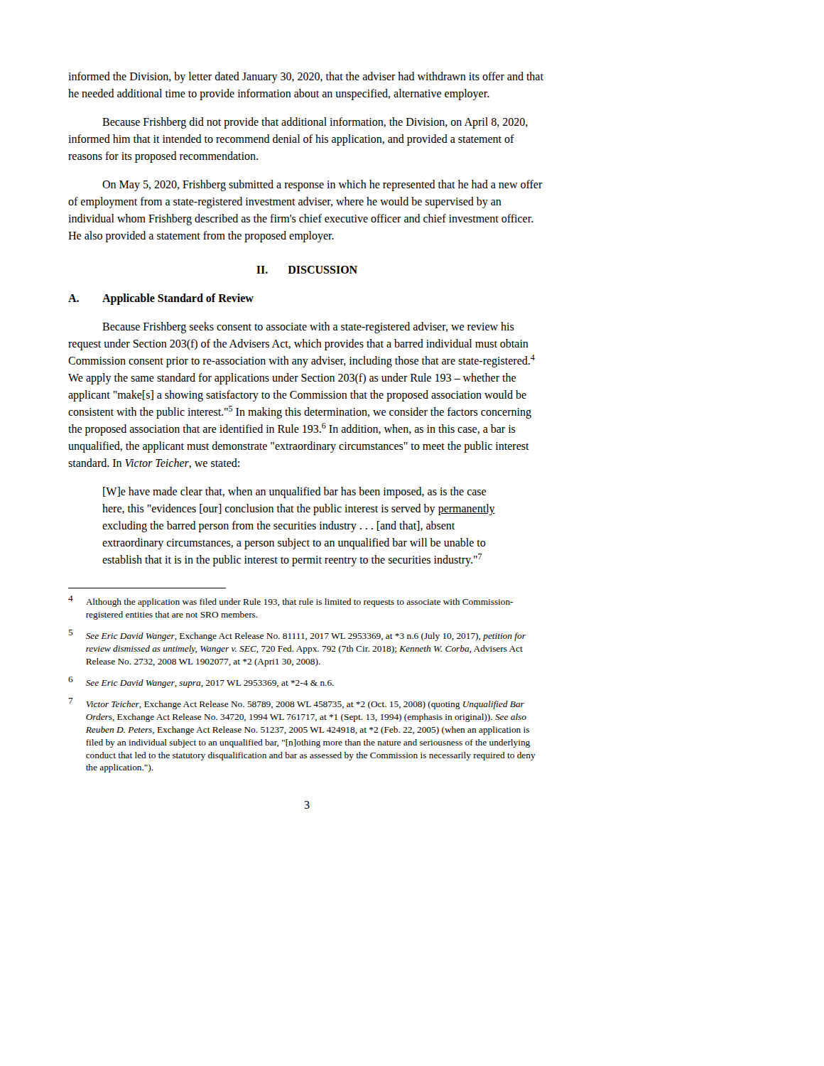informed the Division, by letter dated January 30, 2020, that the adviser had withdrawn its offer and that he needed additional time to provide information about an unspecified, alternative employer.
Because Frishberg did not provide that additional information, the Division, on April 8, 2020, informed him that it intended to recommend denial of his application, and provided a statement of reasons for its proposed recommendation.
On May 5, 2020, Frishberg submitted a response in which he represented that he had a new offer of employment from a state-registered investment adviser, where he would be supervised by an individual whom Frishberg described as the firm's chief executive officer and chief investment officer. He also provided a statement from the proposed employer.
II. DISCUSSION
A. Applicable Standard of Review
Because Frishberg seeks consent to associate with a state-registered adviser, we review his request under Section 203(f) of the Advisers Act, which provides that a barred individual must obtain Commission consent prior to re-association with any adviser, including those that are state-registered.4 We apply the same standard for applications under Section 203(f) as under Rule 193 – whether the applicant "make[s] a showing satisfactory to the Commission that the proposed association would be consistent with the public interest."5 In making this determination, we consider the factors concerning the proposed association that are identified in Rule 193.6 In addition, when, as in this case, a bar is unqualified, the applicant must demonstrate "extraordinary circumstances" to meet the public interest standard. In Victor Teicher, we stated:
[W]e have made clear that, when an unqualified bar has been imposed, as is the case here, this "evidences [our] conclusion that the public interest is served by permanently excluding the barred person from the securities industry . . . [and that], absent extraordinary circumstances, a person subject to an unqualified bar will be unable to establish that it is in the public interest to permit reentry to the securities industry."7
4 Although the application was filed under Rule 193, that rule is limited to requests to associate with Commission-registered entities that are not SRO members.
5 See Eric David Wanger, Exchange Act Release No. 81111, 2017 WL 2953369, at *3 n.6 (July 10, 2017), petition for review dismissed as untimely, Wanger v. SEC, 720 Fed. Appx. 792 (7th Cir. 2018); Kenneth W. Corba, Advisers Act Release No. 2732, 2008 WL 1902077, at *2 (Apri1 30, 2008).
6 See Eric David Wanger, supra, 2017 WL 2953369, at *2-4 & n.6.
7 Victor Teicher, Exchange Act Release No. 58789, 2008 WL 458735, at *2 (Oct. 15, 2008) (quoting Unqualified Bar Orders, Exchange Act Release No. 34720, 1994 WL 761717, at *1 (Sept. 13, 1994) (emphasis in original)). See also Reuben D. Peters, Exchange Act Release No. 51237, 2005 WL 424918, at *2 (Feb. 22, 2005) (when an application is filed by an individual subject to an unqualified bar, "[n]othing more than the nature and seriousness of the underlying conduct that led to the statutory disqualification and bar as assessed by the Commission is necessarily required to deny the application.").
3